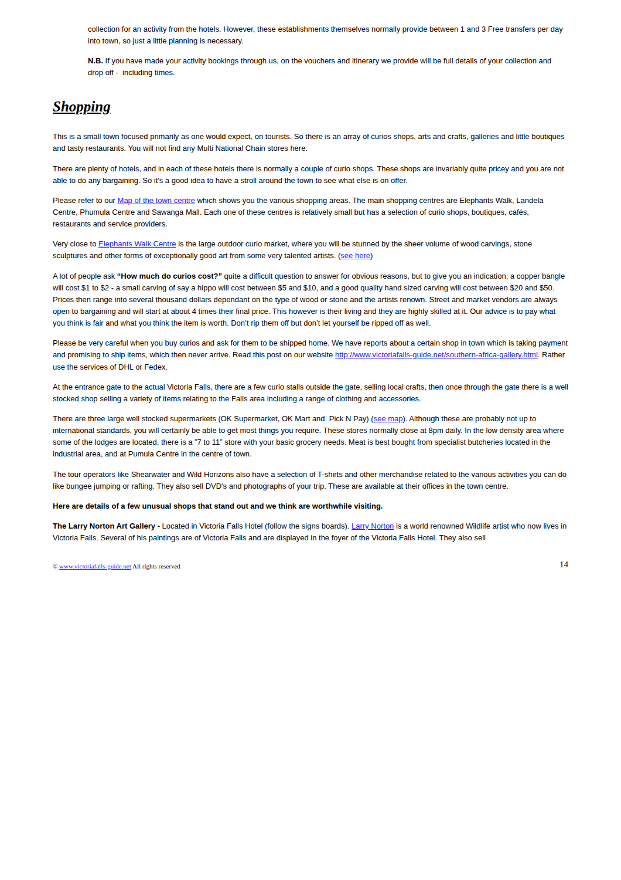collection for an activity from the hotels. However, these establishments themselves normally provide between 1 and 3 Free transfers per day into town, so just a little planning is necessary.
N.B. If you have made your activity bookings through us, on the vouchers and itinerary we provide will be full details of your collection and drop off - including times.
Shopping
This is a small town focused primarily as one would expect, on tourists. So there is an array of curios shops, arts and crafts, galleries and little boutiques and tasty restaurants. You will not find any Multi National Chain stores here.
There are plenty of hotels, and in each of these hotels there is normally a couple of curio shops. These shops are invariably quite pricey and you are not able to do any bargaining. So it's a good idea to have a stroll around the town to see what else is on offer.
Please refer to our Map of the town centre which shows you the various shopping areas. The main shopping centres are Elephants Walk, Landela Centre, Phumula Centre and Sawanga Mall. Each one of these centres is relatively small but has a selection of curio shops, boutiques, cafés, restaurants and service providers.
Very close to Elephants Walk Centre is the large outdoor curio market, where you will be stunned by the sheer volume of wood carvings, stone sculptures and other forms of exceptionally good art from some very talented artists. (see here)
A lot of people ask “How much do curios cost?” quite a difficult question to answer for obvious reasons, but to give you an indication; a copper bangle will cost $1 to $2 - a small carving of say a hippo will cost between $5 and $10, and a good quality hand sized carving will cost between $20 and $50. Prices then range into several thousand dollars dependant on the type of wood or stone and the artists renown. Street and market vendors are always open to bargaining and will start at about 4 times their final price. This however is their living and they are highly skilled at it. Our advice is to pay what you think is fair and what you think the item is worth. Don’t rip them off but don’t let yourself be ripped off as well.
Please be very careful when you buy curios and ask for them to be shipped home. We have reports about a certain shop in town which is taking payment and promising to ship items, which then never arrive. Read this post on our website http://www.victoriafalls-guide.net/southern-africa-gallery.html. Rather use the services of DHL or Fedex.
At the entrance gate to the actual Victoria Falls, there are a few curio stalls outside the gate, selling local crafts, then once through the gate there is a well stocked shop selling a variety of items relating to the Falls area including a range of clothing and accessories.
There are three large well stocked supermarkets (OK Supermarket, OK Mart and Pick N Pay) (see map). Although these are probably not up to international standards, you will certainly be able to get most things you require. These stores normally close at 8pm daily. In the low density area where some of the lodges are located, there is a ”7 to 11” store with your basic grocery needs. Meat is best bought from specialist butcheries located in the industrial area, and at Pumula Centre in the centre of town.
The tour operators like Shearwater and Wild Horizons also have a selection of T-shirts and other merchandise related to the various activities you can do like bungee jumping or rafting. They also sell DVD's and photographs of your trip. These are available at their offices in the town centre.
Here are details of a few unusual shops that stand out and we think are worthwhile visiting.
The Larry Norton Art Gallery - Located in Victoria Falls Hotel (follow the signs boards). Larry Norton is a world renowned Wildlife artist who now lives in Victoria Falls. Several of his paintings are of Victoria Falls and are displayed in the foyer of the Victoria Falls Hotel. They also sell
© www.victoriafalls-guide.net All rights reserved 14